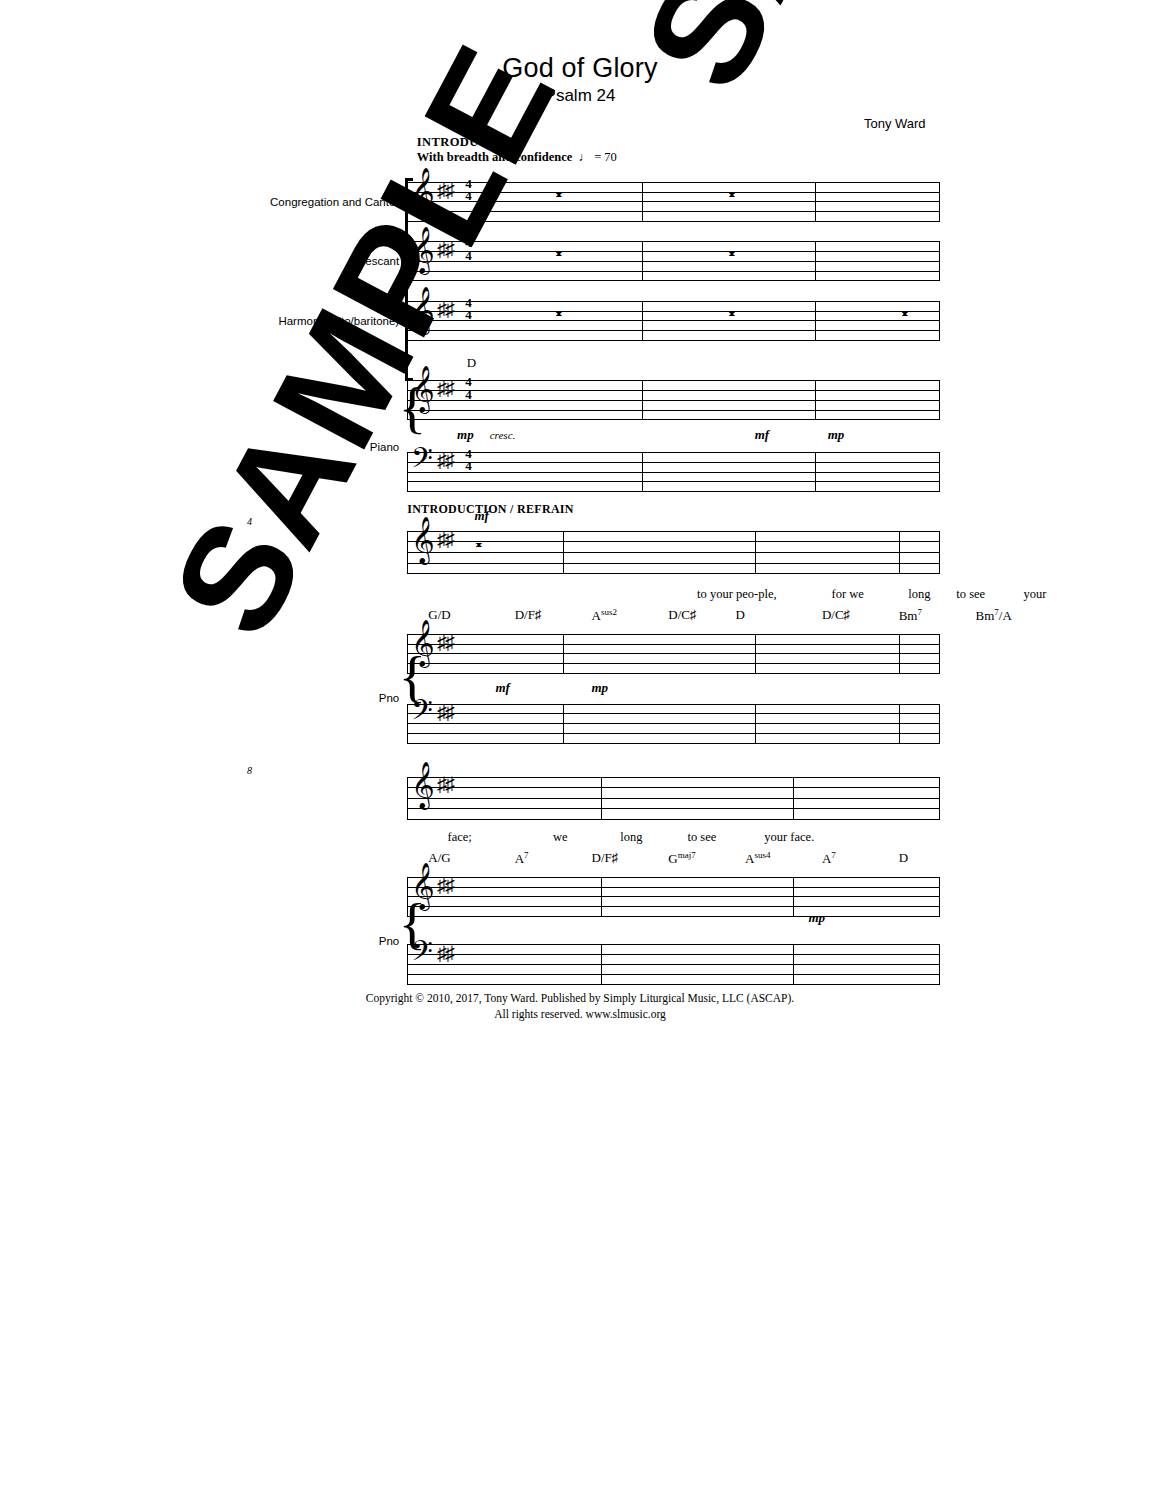God of Glory
Psalm 24
Tony Ward
INTRODUCTION
With breadth and confidence ♩ = 70
Congregation and Cantor
𝄞 ♯♯ 44 𝄺 𝄺
Descant
𝄞 ♯♯ 44 𝄺 𝄺
Harmony (alto/baritone)
𝄞 ♯♯ 44 𝄺 𝄺 𝄺
D
Piano
𝄞 ♯♯ 44
mp cresc. mf mp
𝄢 ♯♯ 44
{
INTRODUCTION / REFRAIN
4
𝄞 ♯♯ 𝄺
mf
to your peo‑ple, for we long to see your
G/D D/F♯ Asus2 D/C♯ D D/C♯ Bm7 Bm7/A
Pno
𝄞 ♯♯
mf mp
𝄢 ♯♯
{
8
𝄞 ♯♯
face; we long to see your face.
A/G A7 D/F♯ Gmaj7 Asus4 A7 D
Pno
𝄞 ♯♯
mp
𝄢 ♯♯
{
Copyright © 2010, 2017, Tony Ward. Published by Simply Liturgical Music, LLC (ASCAP).
All rights reserved. www.slmusic.org
SAMPLE
SAMPLE